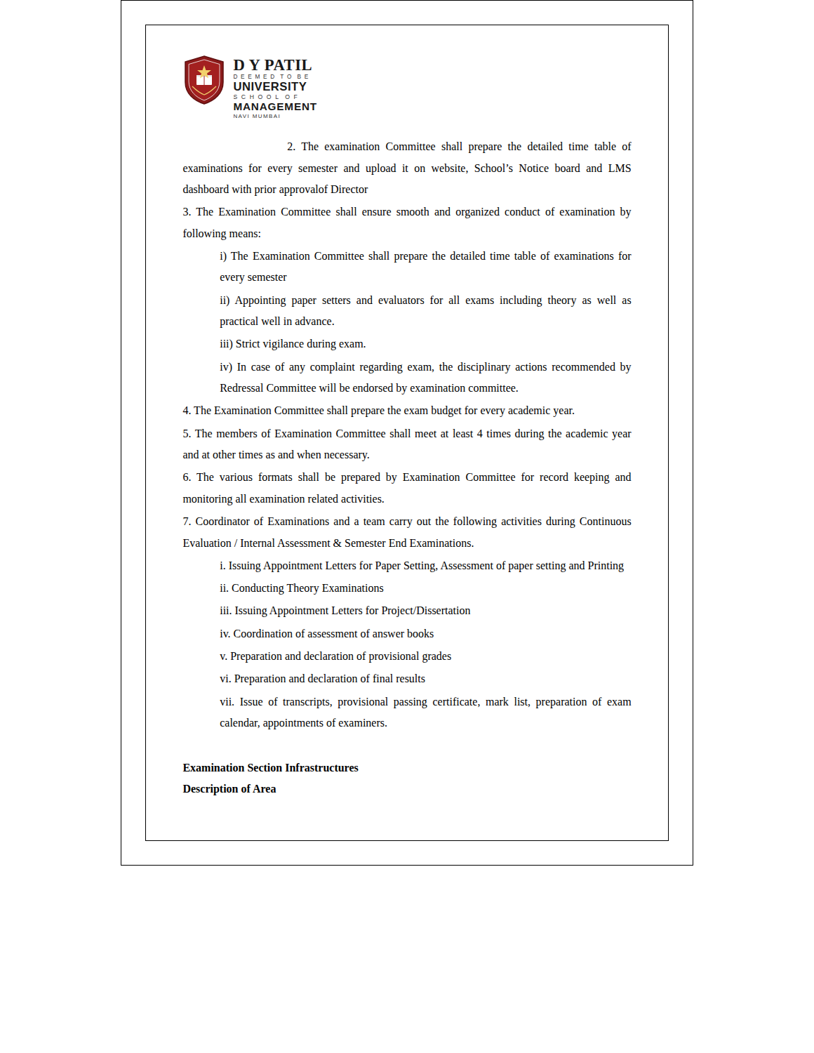D Y PATIL
D E E M E D T O B E
UNIVERSITY
S C H O O L O F
MANAGEMENT
NAVI MUMBAI
2. The examination Committee shall prepare the detailed time table of examinations for every semester and upload it on website, School’s Notice board and LMS dashboard with prior approvalof Director
3. The Examination Committee shall ensure smooth and organized conduct of examination by following means:
i) The Examination Committee shall prepare the detailed time table of examinations for every semester
ii) Appointing paper setters and evaluators for all exams including theory as well as practical well in advance.
iii) Strict vigilance during exam.
iv) In case of any complaint regarding exam, the disciplinary actions recommended by Redressal Committee will be endorsed by examination committee.
4. The Examination Committee shall prepare the exam budget for every academic year.
5. The members of Examination Committee shall meet at least 4 times during the academic year and at other times as and when necessary.
6. The various formats shall be prepared by Examination Committee for record keeping and monitoring all examination related activities.
7. Coordinator of Examinations and a team carry out the following activities during Continuous Evaluation / Internal Assessment & Semester End Examinations.
i. Issuing Appointment Letters for Paper Setting, Assessment of paper setting and Printing
ii. Conducting Theory Examinations
iii. Issuing Appointment Letters for Project/Dissertation
iv. Coordination of assessment of answer books
v. Preparation and declaration of provisional grades
vi. Preparation and declaration of final results
vii. Issue of transcripts, provisional passing certificate, mark list, preparation of exam calendar, appointments of examiners.
Examination Section Infrastructures
Description of Area